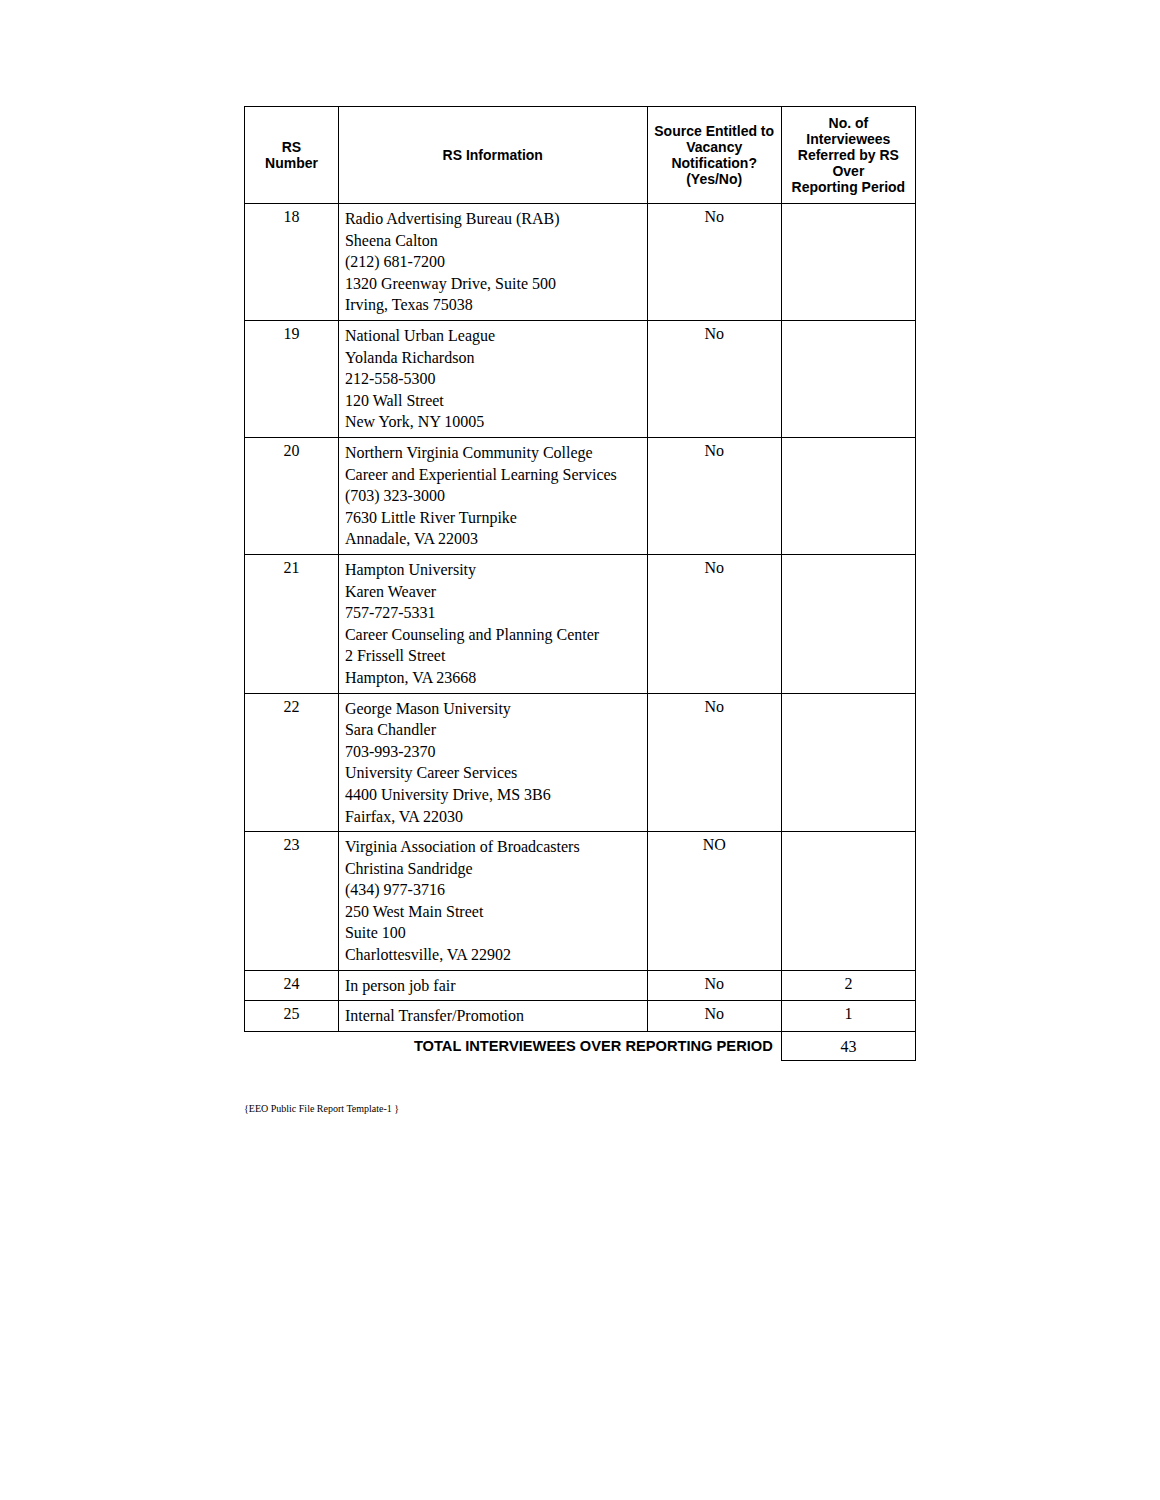| RS Number | RS Information | Source Entitled to Vacancy Notification? (Yes/No) | No. of Interviewees Referred by RS Over Reporting Period |
| --- | --- | --- | --- |
| 18 | Radio Advertising Bureau (RAB) Sheena Calton (212) 681-7200 1320 Greenway Drive, Suite 500 Irving, Texas 75038 | No | |
| 19 | National Urban League Yolanda Richardson 212-558-5300 120 Wall Street New York, NY 10005 | No | |
| 20 | Northern Virginia Community College Career and Experiential Learning Services (703) 323-3000 7630 Little River Turnpike Annadale, VA 22003 | No | |
| 21 | Hampton University Karen Weaver 757-727-5331 Career Counseling and Planning Center 2 Frissell Street Hampton, VA 23668 | No | |
| 22 | George Mason University Sara Chandler 703-993-2370 University Career Services 4400 University Drive, MS 3B6 Fairfax, VA 22030 | No | |
| 23 | Virginia Association of Broadcasters Christina Sandridge (434) 977-3716 250 West Main Street Suite 100 Charlottesville, VA 22902 | NO | |
| 24 | In person job fair | No | 2 |
| 25 | Internal Transfer/Promotion | No | 1 |
| TOTAL INTERVIEWEES OVER REPORTING PERIOD | 43 |
{EEO Public File Report Template-1 }